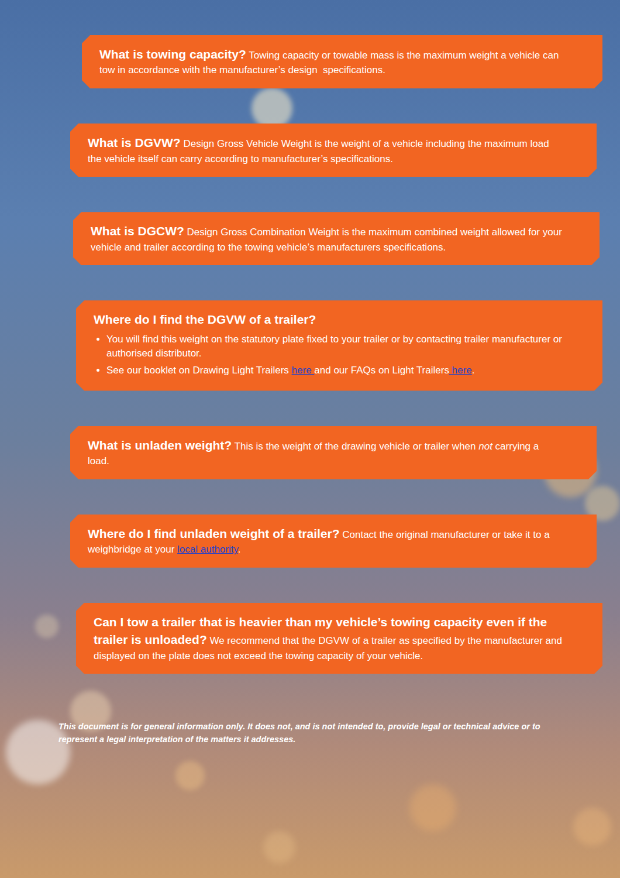What is towing capacity? Towing capacity or towable mass is the maximum weight a vehicle can tow in accordance with the manufacturer’s design specifications.
What is DGVW? Design Gross Vehicle Weight is the weight of a vehicle including the maximum load the vehicle itself can carry according to manufacturer’s specifications.
What is DGCW? Design Gross Combination Weight is the maximum combined weight allowed for your vehicle and trailer according to the towing vehicle’s manufacturers specifications.
Where do I find the DGVW of a trailer?
You will find this weight on the statutory plate fixed to your trailer or by contacting trailer manufacturer or authorised distributor.
See our booklet on Drawing Light Trailers here and our FAQs on Light Trailers here.
What is unladen weight? This is the weight of the drawing vehicle or trailer when not carrying a load.
Where do I find unladen weight of a trailer? Contact the original manufacturer or take it to a weighbridge at your local authority.
Can I tow a trailer that is heavier than my vehicle’s towing capacity even if the trailer is unloaded? We recommend that the DGVW of a trailer as specified by the manufacturer and displayed on the plate does not exceed the towing capacity of your vehicle.
This document is for general information only. It does not, and is not intended to, provide legal or technical advice or to represent a legal interpretation of the matters it addresses.